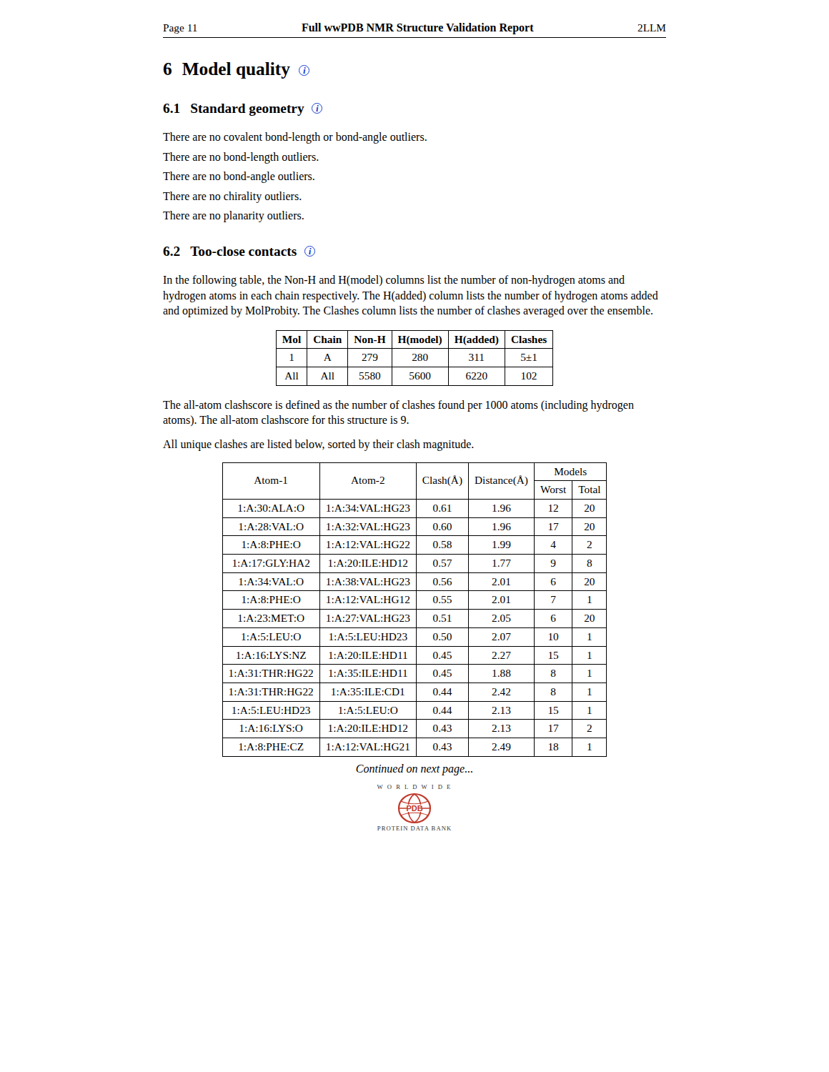Page 11
Full wwPDB NMR Structure Validation Report
2LLM
6 Model quality i
6.1 Standard geometry i
There are no covalent bond-length or bond-angle outliers.
There are no bond-length outliers.
There are no bond-angle outliers.
There are no chirality outliers.
There are no planarity outliers.
6.2 Too-close contacts i
In the following table, the Non-H and H(model) columns list the number of non-hydrogen atoms and hydrogen atoms in each chain respectively. The H(added) column lists the number of hydrogen atoms added and optimized by MolProbity. The Clashes column lists the number of clashes averaged over the ensemble.
| Mol | Chain | Non-H | H(model) | H(added) | Clashes |
| --- | --- | --- | --- | --- | --- |
| 1 | A | 279 | 280 | 311 | 5±1 |
| All | All | 5580 | 5600 | 6220 | 102 |
The all-atom clashscore is defined as the number of clashes found per 1000 atoms (including hydrogen atoms). The all-atom clashscore for this structure is 9.
All unique clashes are listed below, sorted by their clash magnitude.
| Atom-1 | Atom-2 | Clash(Å) | Distance(Å) | Models |
| --- | --- | --- | --- | --- |
| Worst | Total |
| 1:A:30:ALA:O | 1:A:34:VAL:HG23 | 0.61 | 1.96 | 12 | 20 |
| 1:A:28:VAL:O | 1:A:32:VAL:HG23 | 0.60 | 1.96 | 17 | 20 |
| 1:A:8:PHE:O | 1:A:12:VAL:HG22 | 0.58 | 1.99 | 4 | 2 |
| 1:A:17:GLY:HA2 | 1:A:20:ILE:HD12 | 0.57 | 1.77 | 9 | 8 |
| 1:A:34:VAL:O | 1:A:38:VAL:HG23 | 0.56 | 2.01 | 6 | 20 |
| 1:A:8:PHE:O | 1:A:12:VAL:HG12 | 0.55 | 2.01 | 7 | 1 |
| 1:A:23:MET:O | 1:A:27:VAL:HG23 | 0.51 | 2.05 | 6 | 20 |
| 1:A:5:LEU:O | 1:A:5:LEU:HD23 | 0.50 | 2.07 | 10 | 1 |
| 1:A:16:LYS:NZ | 1:A:20:ILE:HD11 | 0.45 | 2.27 | 15 | 1 |
| 1:A:31:THR:HG22 | 1:A:35:ILE:HD11 | 0.45 | 1.88 | 8 | 1 |
| 1:A:31:THR:HG22 | 1:A:35:ILE:CD1 | 0.44 | 2.42 | 8 | 1 |
| 1:A:5:LEU:HD23 | 1:A:5:LEU:O | 0.44 | 2.13 | 15 | 1 |
| 1:A:16:LYS:O | 1:A:20:ILE:HD12 | 0.43 | 2.13 | 17 | 2 |
| 1:A:8:PHE:CZ | 1:A:12:VAL:HG21 | 0.43 | 2.49 | 18 | 1 |
Continued on next page...
W O R L D W I D E
PDB
PROTEIN DATA BANK